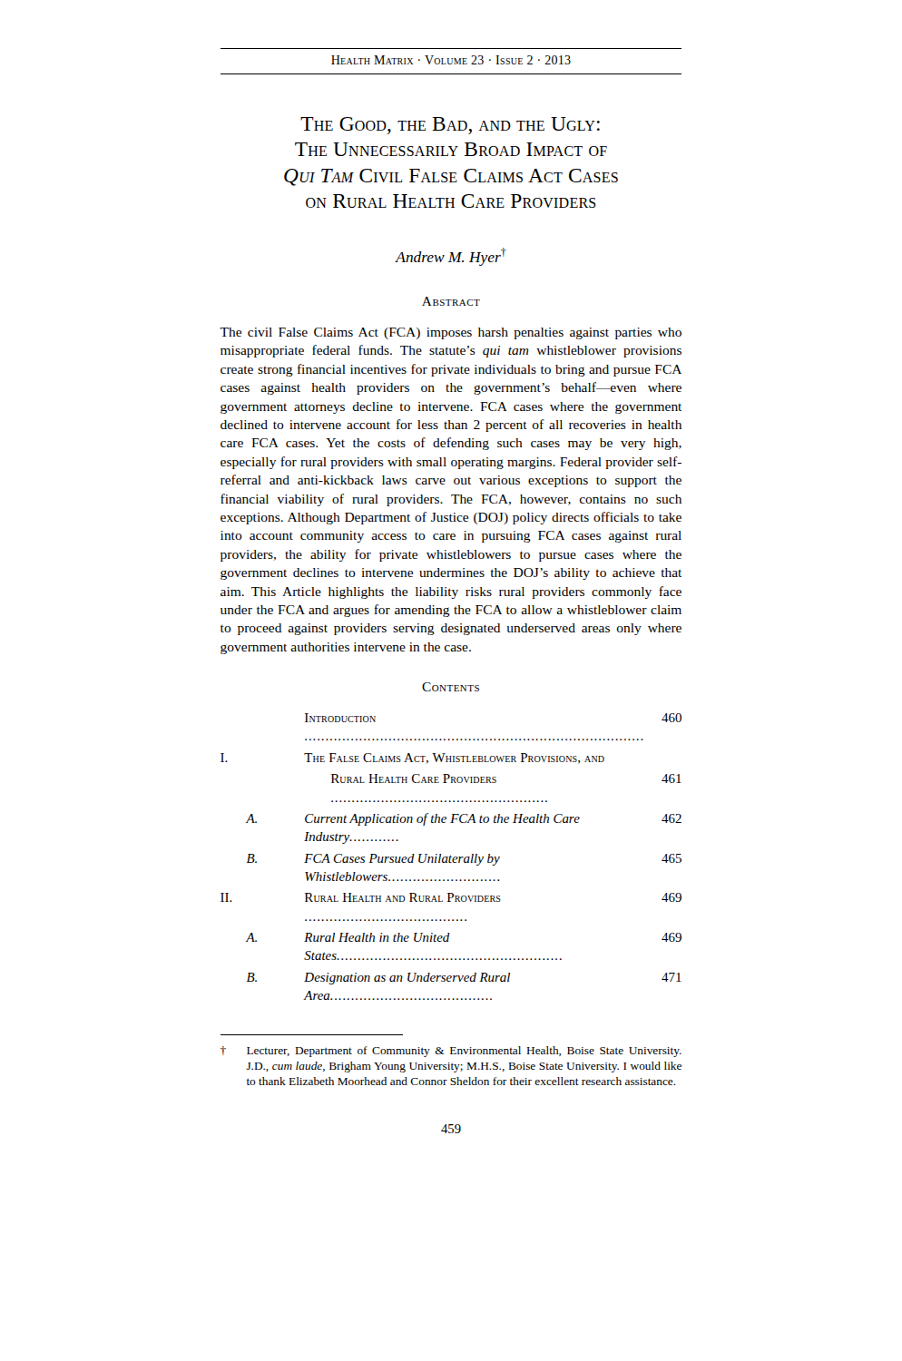Health Matrix · Volume 23 · Issue 2 · 2013
The Good, the Bad, and the Ugly:
The Unnecessarily Broad Impact of
Qui Tam Civil False Claims Act Cases
on Rural Health Care Providers
Andrew M. Hyer†
Abstract
The civil False Claims Act (FCA) imposes harsh penalties against parties who misappropriate federal funds. The statute’s qui tam whistleblower provisions create strong financial incentives for private individuals to bring and pursue FCA cases against health providers on the government’s behalf—even where government attorneys decline to intervene. FCA cases where the government declined to intervene account for less than 2 percent of all recoveries in health care FCA cases. Yet the costs of defending such cases may be very high, especially for rural providers with small operating margins. Federal provider self-referral and anti-kickback laws carve out various exceptions to support the financial viability of rural providers. The FCA, however, contains no such exceptions. Although Department of Justice (DOJ) policy directs officials to take into account community access to care in pursuing FCA cases against rural providers, the ability for private whistleblowers to pursue cases where the government declines to intervene undermines the DOJ’s ability to achieve that aim. This Article highlights the liability risks rural providers commonly face under the FCA and argues for amending the FCA to allow a whistleblower claim to proceed against providers serving designated underserved areas only where government authorities intervene in the case.
Contents
| | Introduction ................................................................................. | 460 |
| I. | The False Claims Act, Whistleblower Provisions, and | |
| | Rural Health Care Providers .................................................... | 461 |
| A. | Current Application of the FCA to the Health Care Industry ............ | 462 |
| B. | FCA Cases Pursued Unilaterally by Whistleblowers ........................... | 465 |
| II. | Rural Health and Rural Providers ....................................... | 469 |
| A. | Rural Health in the United States ...................................................... | 469 |
| B. | Designation as an Underserved Rural Area ....................................... | 471 |
†
Lecturer, Department of Community & Environmental Health, Boise State University. J.D., cum laude, Brigham Young University; M.H.S., Boise State University. I would like to thank Elizabeth Moorhead and Connor Sheldon for their excellent research assistance.
459